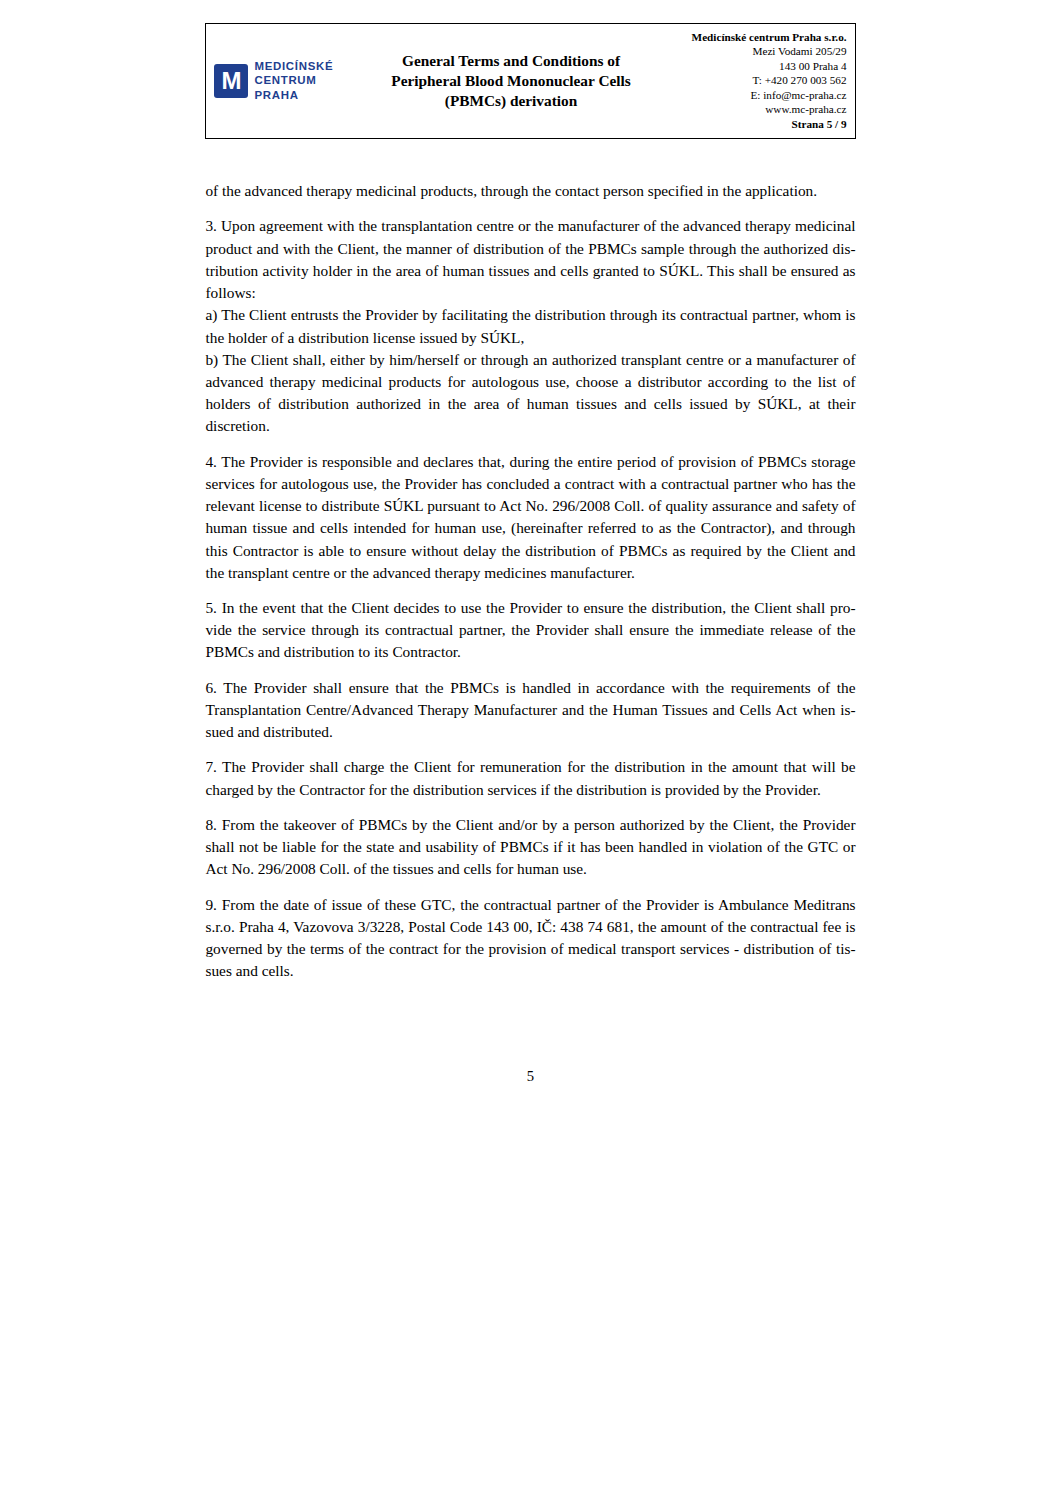MMEDICÍNSKÉ
CENTRUM
PRAHA
General Terms and Conditions of
Peripheral Blood Mononuclear Cells
(PBMCs) derivation
Medicínské centrum Praha s.r.o.
Mezi Vodami 205/29
143 00 Praha 4
T: +420 270 003 562
E: info@mc-praha.cz
www.mc-praha.cz
Strana 5 / 9
of the advanced therapy medicinal products, through the contact person specified in the application.
3. Upon agreement with the transplantation centre or the manufacturer of the advanced therapy medicinal product and with the Client, the manner of distribution of the PBMCs sample through the authorized distribution activity holder in the area of human tissues and cells granted to SÚKL. This shall be ensured as follows:
a) The Client entrusts the Provider by facilitating the distribution through its contractual partner, whom is the holder of a distribution license issued by SÚKL,
b) The Client shall, either by him/herself or through an authorized transplant centre or a manufacturer of advanced therapy medicinal products for autologous use, choose a distributor according to the list of holders of distribution authorized in the area of human tissues and cells issued by SÚKL, at their discretion.
4. The Provider is responsible and declares that, during the entire period of provision of PBMCs storage services for autologous use, the Provider has concluded a contract with a contractual partner who has the relevant license to distribute SÚKL pursuant to Act No. 296/2008 Coll. of quality assurance and safety of human tissue and cells intended for human use, (hereinafter referred to as the Contractor), and through this Contractor is able to ensure without delay the distribution of PBMCs as required by the Client and the transplant centre or the advanced therapy medicines manufacturer.
5. In the event that the Client decides to use the Provider to ensure the distribution, the Client shall provide the service through its contractual partner, the Provider shall ensure the immediate release of the PBMCs and distribution to its Contractor.
6. The Provider shall ensure that the PBMCs is handled in accordance with the requirements of the Transplantation Centre/Advanced Therapy Manufacturer and the Human Tissues and Cells Act when issued and distributed.
7. The Provider shall charge the Client for remuneration for the distribution in the amount that will be charged by the Contractor for the distribution services if the distribution is provided by the Provider.
8. From the takeover of PBMCs by the Client and/or by a person authorized by the Client, the Provider shall not be liable for the state and usability of PBMCs if it has been handled in violation of the GTC or Act No. 296/2008 Coll. of the tissues and cells for human use.
9. From the date of issue of these GTC, the contractual partner of the Provider is Ambulance Meditrans s.r.o. Praha 4, Vazovova 3/3228, Postal Code 143 00, IČ: 438 74 681, the amount of the contractual fee is governed by the terms of the contract for the provision of medical transport services - distribution of tissues and cells.
5